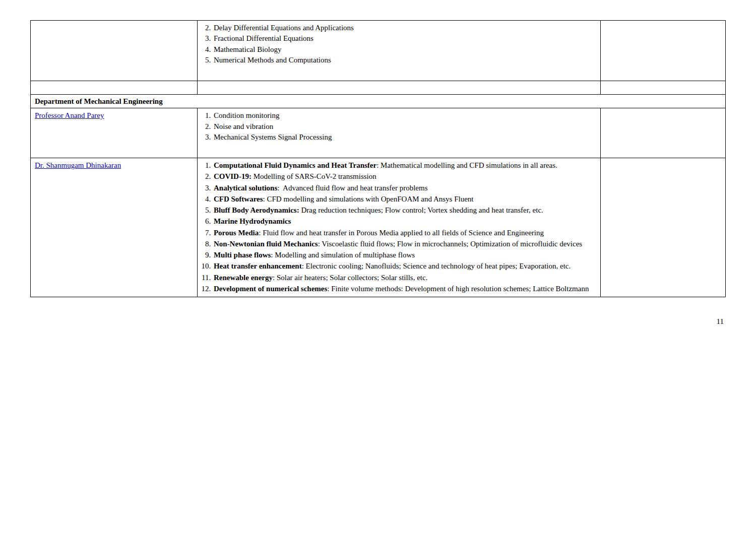| | Delay Differential Equations and Applications Fractional Differential Equations Mathematical Biology Numerical Methods and Computations | |
| Department of Mechanical Engineering |
| Professor Anand Parey | Condition monitoring Noise and vibration Mechanical Systems Signal Processing | |
| Dr. Shanmugam Dhinakaran | Computational Fluid Dynamics and Heat Transfer : Mathematical modelling and CFD simulations in all areas. COVID-19: Modelling of SARS-CoV-2 transmission Analytical solutions : Advanced fluid flow and heat transfer problems CFD Softwares : CFD modelling and simulations with OpenFOAM and Ansys Fluent Bluff Body Aerodynamics: Drag reduction techniques; Flow control; Vortex shedding and heat transfer, etc. Marine Hydrodynamics Porous Media : Fluid flow and heat transfer in Porous Media applied to all fields of Science and Engineering Non-Newtonian fluid Mechanics : Viscoelastic fluid flows; Flow in microchannels; Optimization of microfluidic devices Multi phase flows : Modelling and simulation of multiphase flows Heat transfer enhancement : Electronic cooling; Nanofluids; Science and technology of heat pipes; Evaporation, etc. Renewable energy : Solar air heaters; Solar collectors; Solar stills, etc. Development of numerical schemes : Finite volume methods: Development of high resolution schemes; Lattice Boltzmann | |
11